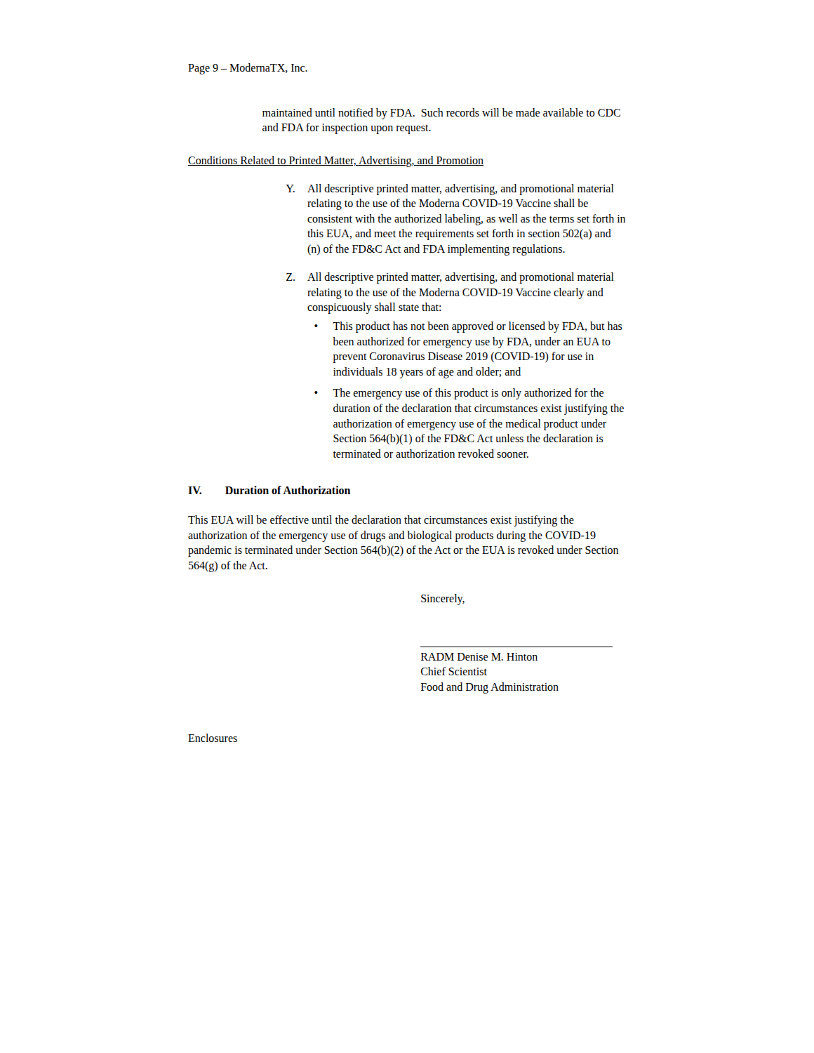Page 9 – ModernaTX, Inc.
maintained until notified by FDA. Such records will be made available to CDC and FDA for inspection upon request.
Conditions Related to Printed Matter, Advertising, and Promotion
Y. All descriptive printed matter, advertising, and promotional material relating to the use of the Moderna COVID-19 Vaccine shall be consistent with the authorized labeling, as well as the terms set forth in this EUA, and meet the requirements set forth in section 502(a) and (n) of the FD&C Act and FDA implementing regulations.
Z. All descriptive printed matter, advertising, and promotional material relating to the use of the Moderna COVID-19 Vaccine clearly and conspicuously shall state that:
This product has not been approved or licensed by FDA, but has been authorized for emergency use by FDA, under an EUA to prevent Coronavirus Disease 2019 (COVID-19) for use in individuals 18 years of age and older; and
The emergency use of this product is only authorized for the duration of the declaration that circumstances exist justifying the authorization of emergency use of the medical product under Section 564(b)(1) of the FD&C Act unless the declaration is terminated or authorization revoked sooner.
IV. Duration of Authorization
This EUA will be effective until the declaration that circumstances exist justifying the authorization of the emergency use of drugs and biological products during the COVID-19 pandemic is terminated under Section 564(b)(2) of the Act or the EUA is revoked under Section 564(g) of the Act.
Sincerely,
RADM Denise M. Hinton
Chief Scientist
Food and Drug Administration
Enclosures